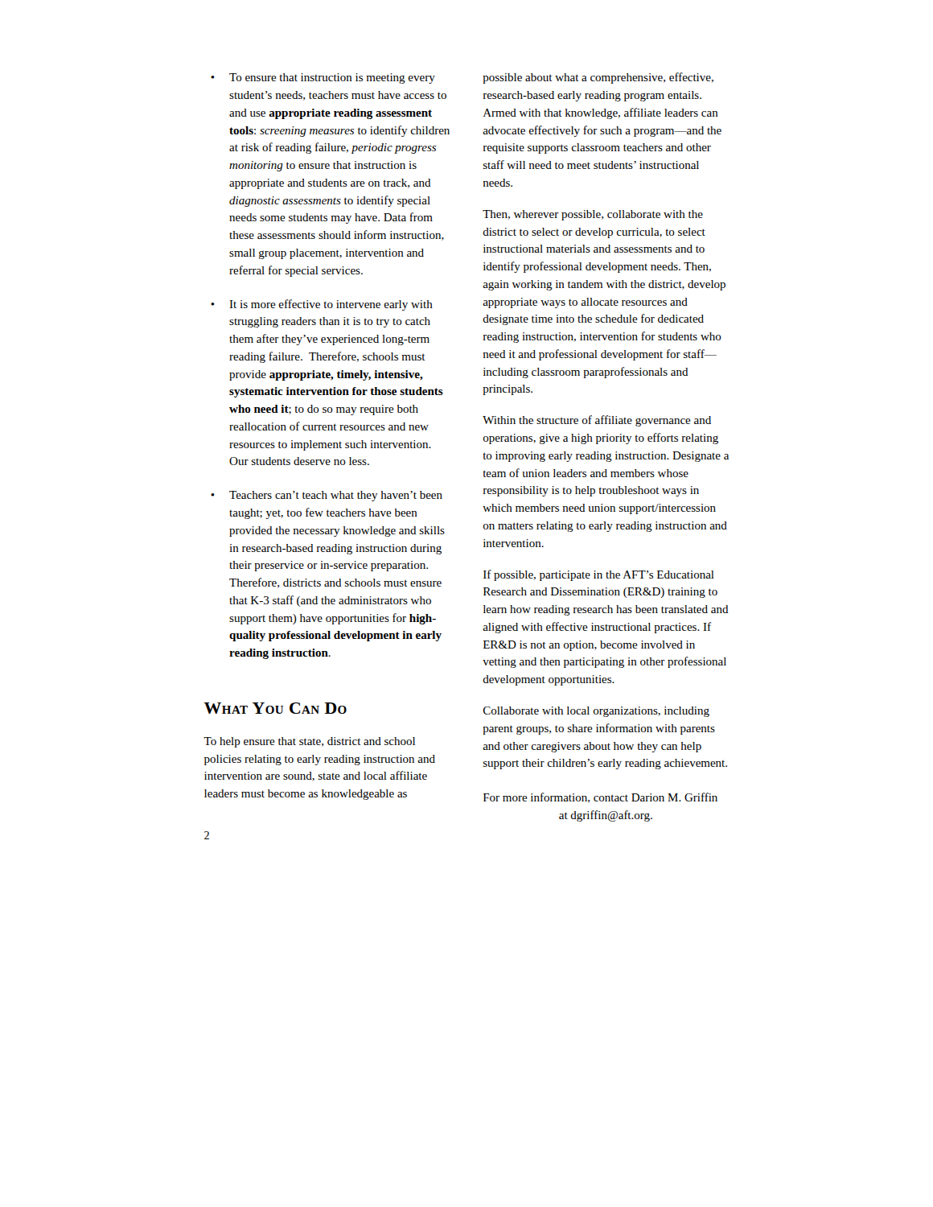To ensure that instruction is meeting every student’s needs, teachers must have access to and use appropriate reading assessment tools: screening measures to identify children at risk of reading failure, periodic progress monitoring to ensure that instruction is appropriate and students are on track, and diagnostic assessments to identify special needs some students may have. Data from these assessments should inform instruction, small group placement, intervention and referral for special services.
It is more effective to intervene early with struggling readers than it is to try to catch them after they’ve experienced long-term reading failure. Therefore, schools must provide appropriate, timely, intensive, systematic intervention for those students who need it; to do so may require both reallocation of current resources and new resources to implement such intervention. Our students deserve no less.
Teachers can’t teach what they haven’t been taught; yet, too few teachers have been provided the necessary knowledge and skills in research-based reading instruction during their preservice or in-service preparation. Therefore, districts and schools must ensure that K-3 staff (and the administrators who support them) have opportunities for high-quality professional development in early reading instruction.
What You Can Do
To help ensure that state, district and school policies relating to early reading instruction and intervention are sound, state and local affiliate leaders must become as knowledgeable as
possible about what a comprehensive, effective, research-based early reading program entails. Armed with that knowledge, affiliate leaders can advocate effectively for such a program—and the requisite supports classroom teachers and other staff will need to meet students’ instructional needs.
Then, wherever possible, collaborate with the district to select or develop curricula, to select instructional materials and assessments and to identify professional development needs. Then, again working in tandem with the district, develop appropriate ways to allocate resources and designate time into the schedule for dedicated reading instruction, intervention for students who need it and professional development for staff—including classroom paraprofessionals and principals.
Within the structure of affiliate governance and operations, give a high priority to efforts relating to improving early reading instruction. Designate a team of union leaders and members whose responsibility is to help troubleshoot ways in which members need union support/intercession on matters relating to early reading instruction and intervention.
If possible, participate in the AFT’s Educational Research and Dissemination (ER&D) training to learn how reading research has been translated and aligned with effective instructional practices. If ER&D is not an option, become involved in vetting and then participating in other professional development opportunities.
Collaborate with local organizations, including parent groups, to share information with parents and other caregivers about how they can help support their children’s early reading achievement.
For more information, contact Darion M. Griffin at dgriffin@aft.org.
2